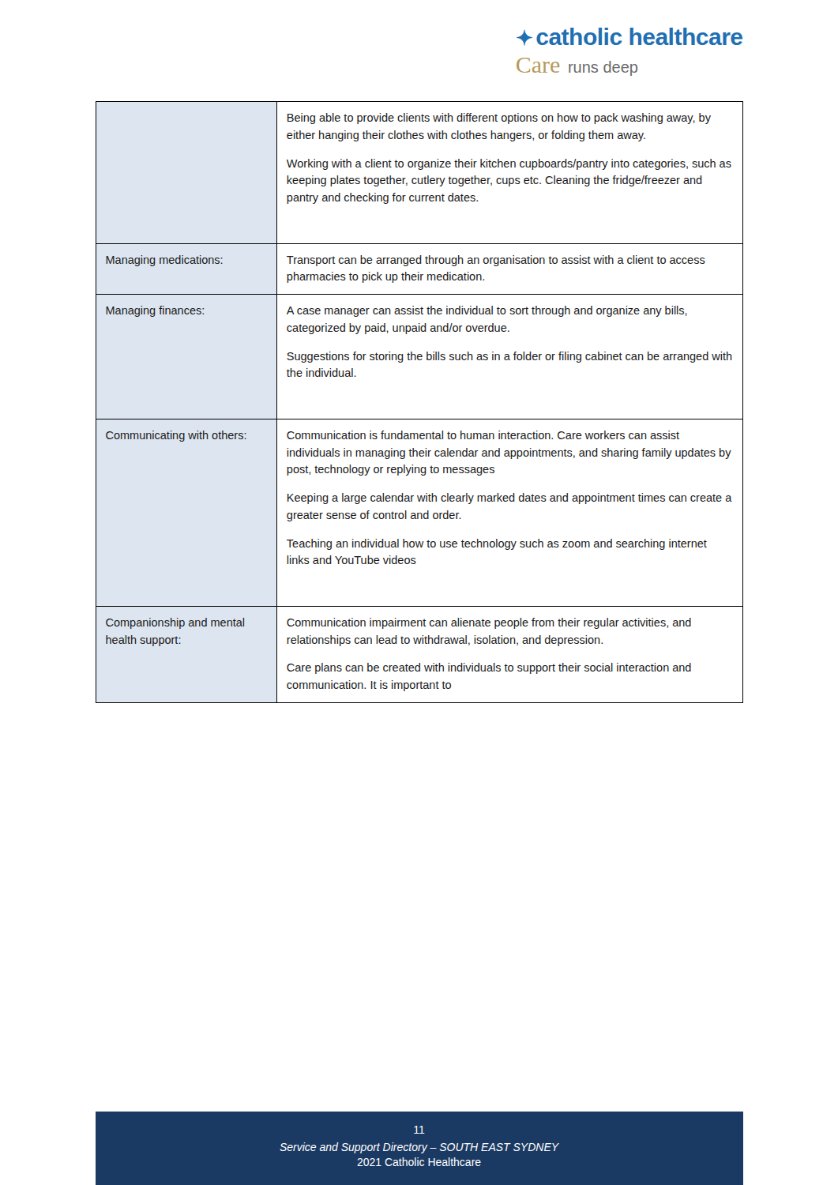✦catholic healthcare
Care runs deep
| | Being able to provide clients with different options on how to pack washing away, by either hanging their clothes with clothes hangers, or folding them away. Working with a client to organize their kitchen cupboards/pantry into categories, such as keeping plates together, cutlery together, cups etc. Cleaning the fridge/freezer and pantry and checking for current dates. |
| Managing medications: | Transport can be arranged through an organisation to assist with a client to access pharmacies to pick up their medication. |
| Managing finances: | A case manager can assist the individual to sort through and organize any bills, categorized by paid, unpaid and/or overdue. Suggestions for storing the bills such as in a folder or filing cabinet can be arranged with the individual. |
| Communicating with others: | Communication is fundamental to human interaction. Care workers can assist individuals in managing their calendar and appointments, and sharing family updates by post, technology or replying to messages Keeping a large calendar with clearly marked dates and appointment times can create a greater sense of control and order. Teaching an individual how to use technology such as zoom and searching internet links and YouTube videos |
| Companionship and mental health support: | Communication impairment can alienate people from their regular activities, and relationships can lead to withdrawal, isolation, and depression. Care plans can be created with individuals to support their social interaction and communication. It is important to |
11 Service and Support Directory – SOUTH EAST SYDNEY 2021 Catholic Healthcare